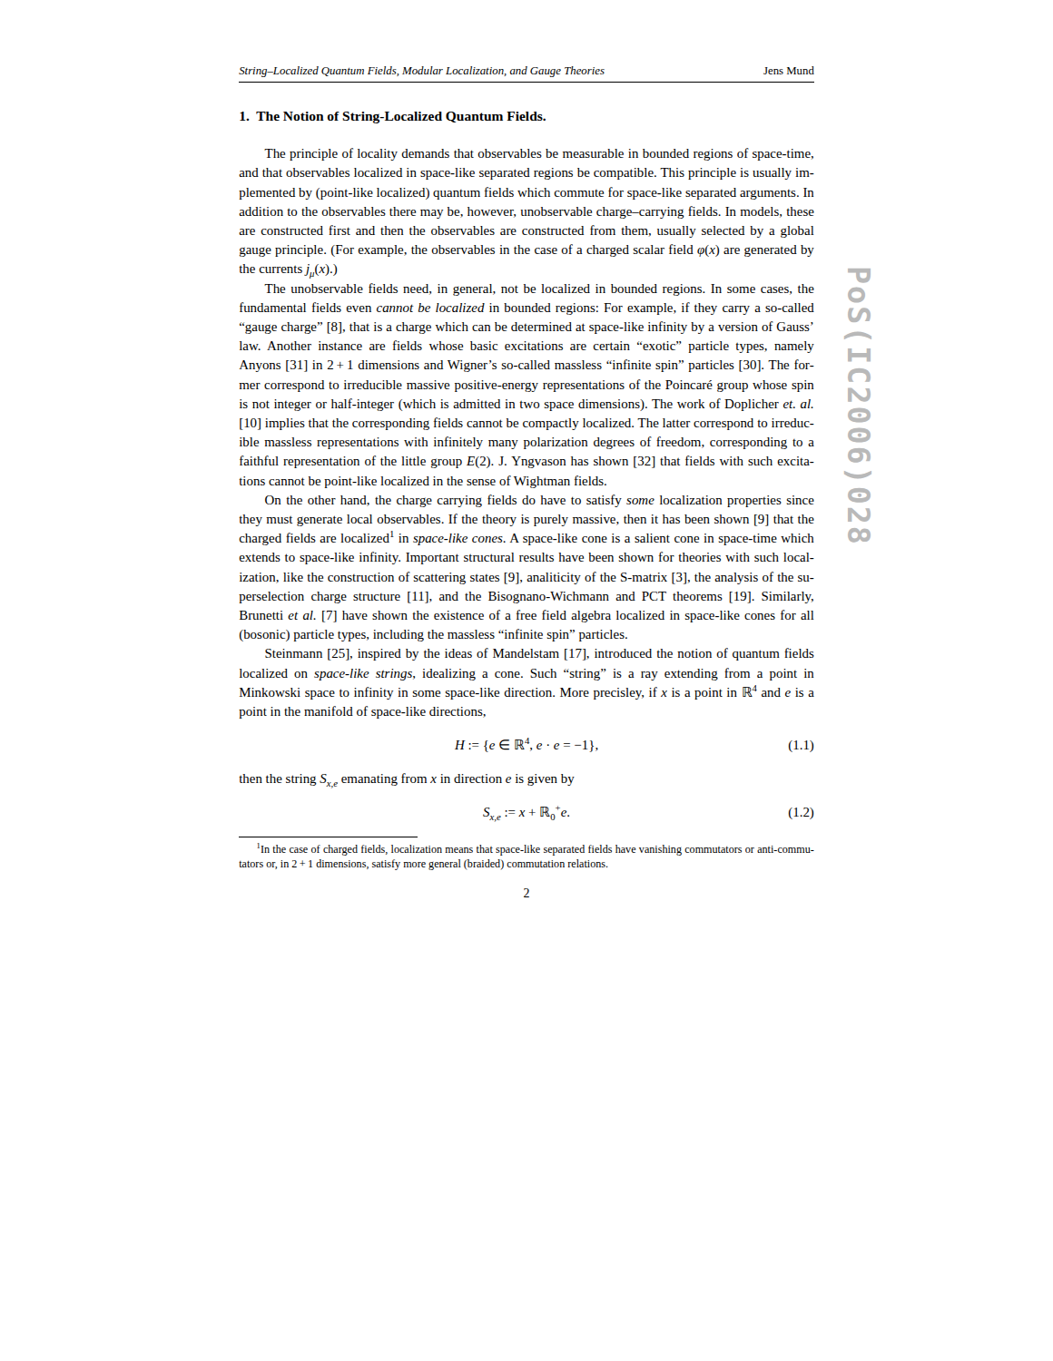PoS(IC2006)028
String–Localized Quantum Fields, Modular Localization, and Gauge Theories Jens Mund
1. The Notion of String-Localized Quantum Fields.
The principle of locality demands that observables be measurable in bounded regions of space-time, and that observables localized in space-like separated regions be compatible. This principle is usually implemented by (point-like localized) quantum fields which commute for space-like separated arguments. In addition to the observables there may be, however, unobservable charge–carrying fields. In models, these are constructed first and then the observables are constructed from them, usually selected by a global gauge principle. (For example, the observables in the case of a charged scalar field φ(x) are generated by the currents jμ(x).)
The unobservable fields need, in general, not be localized in bounded regions. In some cases, the fundamental fields even cannot be localized in bounded regions: For example, if they carry a so-called “gauge charge” [8], that is a charge which can be determined at space-like infinity by a version of Gauss’ law. Another instance are fields whose basic excitations are certain “exotic” particle types, namely Anyons [31] in 2 + 1 dimensions and Wigner’s so-called massless “infinite spin” particles [30]. The former correspond to irreducible massive positive-energy representations of the Poincaré group whose spin is not integer or half-integer (which is admitted in two space dimensions). The work of Doplicher et. al. [10] implies that the corresponding fields cannot be compactly localized. The latter correspond to irreducible massless representations with infinitely many polarization degrees of freedom, corresponding to a faithful representation of the little group E(2). J. Yngvason has shown [32] that fields with such excitations cannot be point-like localized in the sense of Wightman fields.
On the other hand, the charge carrying fields do have to satisfy some localization properties since they must generate local observables. If the theory is purely massive, then it has been shown [9] that the charged fields are localized1 in space-like cones. A space-like cone is a salient cone in space-time which extends to space-like infinity. Important structural results have been shown for theories with such localization, like the construction of scattering states [9], analiticity of the S-matrix [3], the analysis of the superselection charge structure [11], and the Bisognano-Wichmann and PCT theorems [19]. Similarly, Brunetti et al. [7] have shown the existence of a free field algebra localized in space-like cones for all (bosonic) particle types, including the massless “infinite spin” particles.
Steinmann [25], inspired by the ideas of Mandelstam [17], introduced the notion of quantum fields localized on space-like strings, idealizing a cone. Such “string” is a ray extending from a point in Minkowski space to infinity in some space-like direction. More precisley, if x is a point in ℝ4 and e is a point in the manifold of space-like directions,
H := {e ∈ ℝ4, e · e = −1}, (1.1)
then the string Sx,e emanating from x in direction e is given by
Sx,e := x + ℝ0+e. (1.2)
1In the case of charged fields, localization means that space-like separated fields have vanishing commutators or anti-commutators or, in 2 + 1 dimensions, satisfy more general (braided) commutation relations.
2